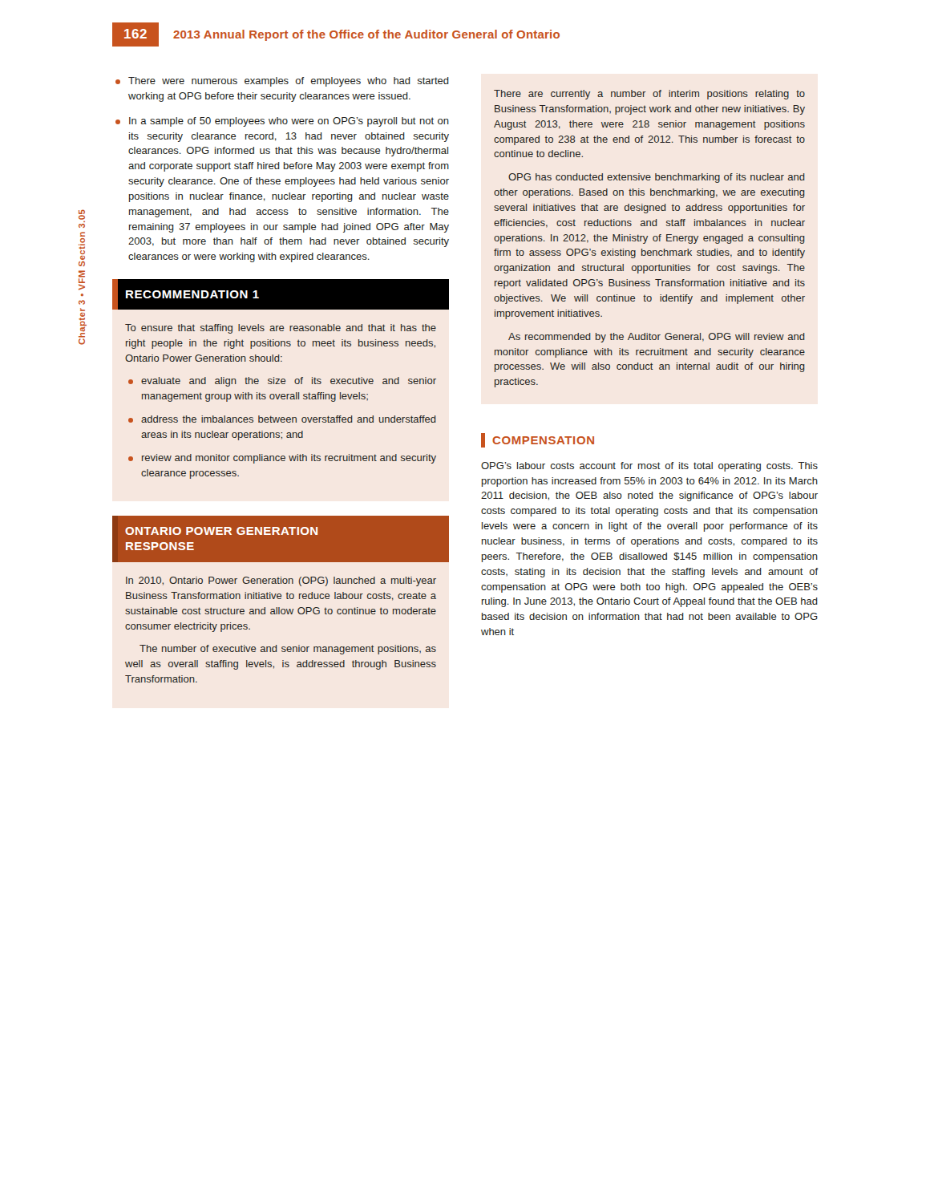162
2013 Annual Report of the Office of the Auditor General of Ontario
Chapter 3 • VFM Section 3.05
There were numerous examples of employees who had started working at OPG before their security clearances were issued.
In a sample of 50 employees who were on OPG’s payroll but not on its security clearance record, 13 had never obtained security clearances. OPG informed us that this was because hydro/thermal and corporate support staff hired before May 2003 were exempt from security clearance. One of these employees had held various senior positions in nuclear finance, nuclear reporting and nuclear waste management, and had access to sensitive information. The remaining 37 employees in our sample had joined OPG after May 2003, but more than half of them had never obtained security clearances or were working with expired clearances.
RECOMMENDATION 1
To ensure that staffing levels are reasonable and that it has the right people in the right positions to meet its business needs, Ontario Power Generation should:
evaluate and align the size of its executive and senior management group with its overall staffing levels;
address the imbalances between overstaffed and understaffed areas in its nuclear operations; and
review and monitor compliance with its recruitment and security clearance processes.
ONTARIO POWER GENERATION
RESPONSE
In 2010, Ontario Power Generation (OPG) launched a multi-year Business Transformation initiative to reduce labour costs, create a sustainable cost structure and allow OPG to continue to moderate consumer electricity prices.
The number of executive and senior management positions, as well as overall staffing levels, is addressed through Business Transformation.
There are currently a number of interim positions relating to Business Transformation, project work and other new initiatives. By August 2013, there were 218 senior management positions compared to 238 at the end of 2012. This number is forecast to continue to decline.
OPG has conducted extensive benchmarking of its nuclear and other operations. Based on this benchmarking, we are executing several initiatives that are designed to address opportunities for efficiencies, cost reductions and staff imbalances in nuclear operations. In 2012, the Ministry of Energy engaged a consulting firm to assess OPG’s existing benchmark studies, and to identify organization and structural opportunities for cost savings. The report validated OPG’s Business Transformation initiative and its objectives. We will continue to identify and implement other improvement initiatives.
As recommended by the Auditor General, OPG will review and monitor compliance with its recruitment and security clearance processes. We will also conduct an internal audit of our hiring practices.
COMPENSATION
OPG’s labour costs account for most of its total operating costs. This proportion has increased from 55% in 2003 to 64% in 2012. In its March 2011 decision, the OEB also noted the significance of OPG’s labour costs compared to its total operating costs and that its compensation levels were a concern in light of the overall poor performance of its nuclear business, in terms of operations and costs, compared to its peers. Therefore, the OEB disallowed $145 million in compensation costs, stating in its decision that the staffing levels and amount of compensation at OPG were both too high. OPG appealed the OEB’s ruling. In June 2013, the Ontario Court of Appeal found that the OEB had based its decision on information that had not been available to OPG when it